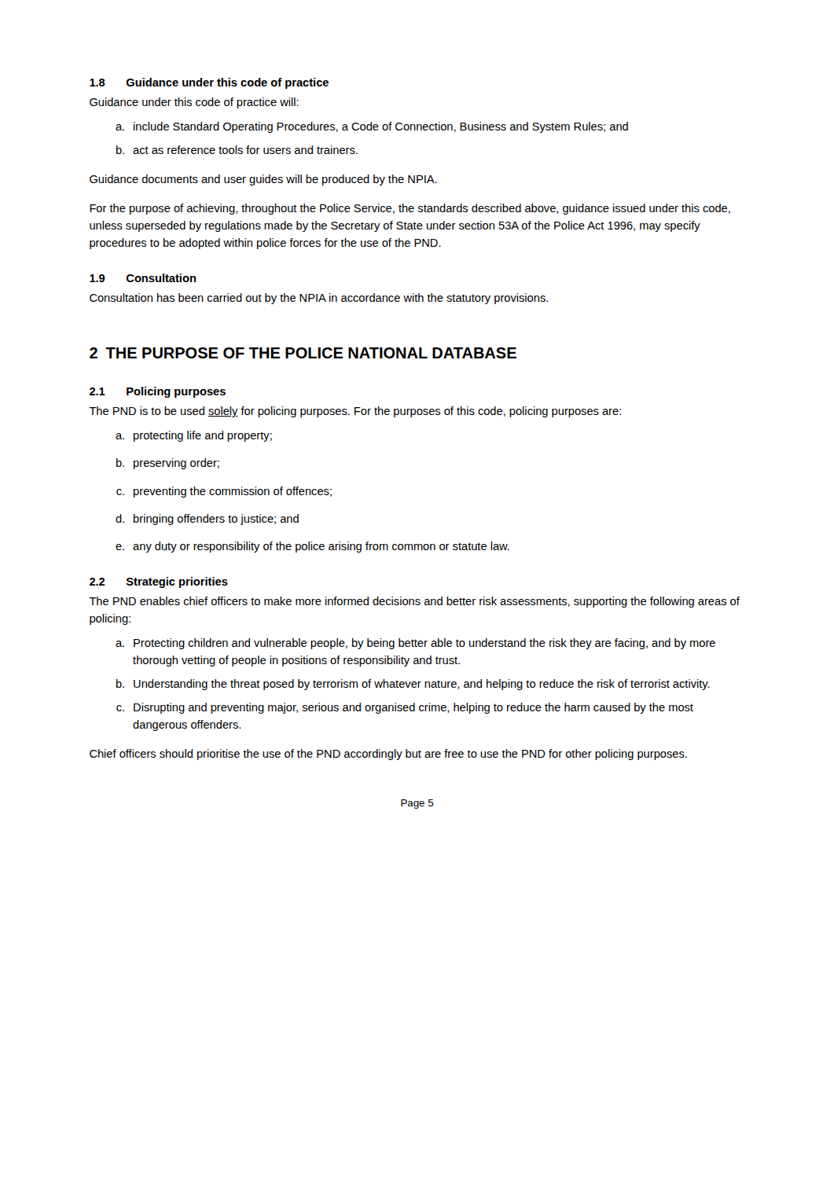1.8 Guidance under this code of practice
Guidance under this code of practice will:
include Standard Operating Procedures, a Code of Connection, Business and System Rules; and
act as reference tools for users and trainers.
Guidance documents and user guides will be produced by the NPIA.
For the purpose of achieving, throughout the Police Service, the standards described above, guidance issued under this code, unless superseded by regulations made by the Secretary of State under section 53A of the Police Act 1996, may specify procedures to be adopted within police forces for the use of the PND.
1.9 Consultation
Consultation has been carried out by the NPIA in accordance with the statutory provisions.
2 THE PURPOSE OF THE POLICE NATIONAL DATABASE
2.1 Policing purposes
The PND is to be used solely for policing purposes. For the purposes of this code, policing purposes are:
protecting life and property;
preserving order;
preventing the commission of offences;
bringing offenders to justice; and
any duty or responsibility of the police arising from common or statute law.
2.2 Strategic priorities
The PND enables chief officers to make more informed decisions and better risk assessments, supporting the following areas of policing:
Protecting children and vulnerable people, by being better able to understand the risk they are facing, and by more thorough vetting of people in positions of responsibility and trust.
Understanding the threat posed by terrorism of whatever nature, and helping to reduce the risk of terrorist activity.
Disrupting and preventing major, serious and organised crime, helping to reduce the harm caused by the most dangerous offenders.
Chief officers should prioritise the use of the PND accordingly but are free to use the PND for other policing purposes.
Page 5